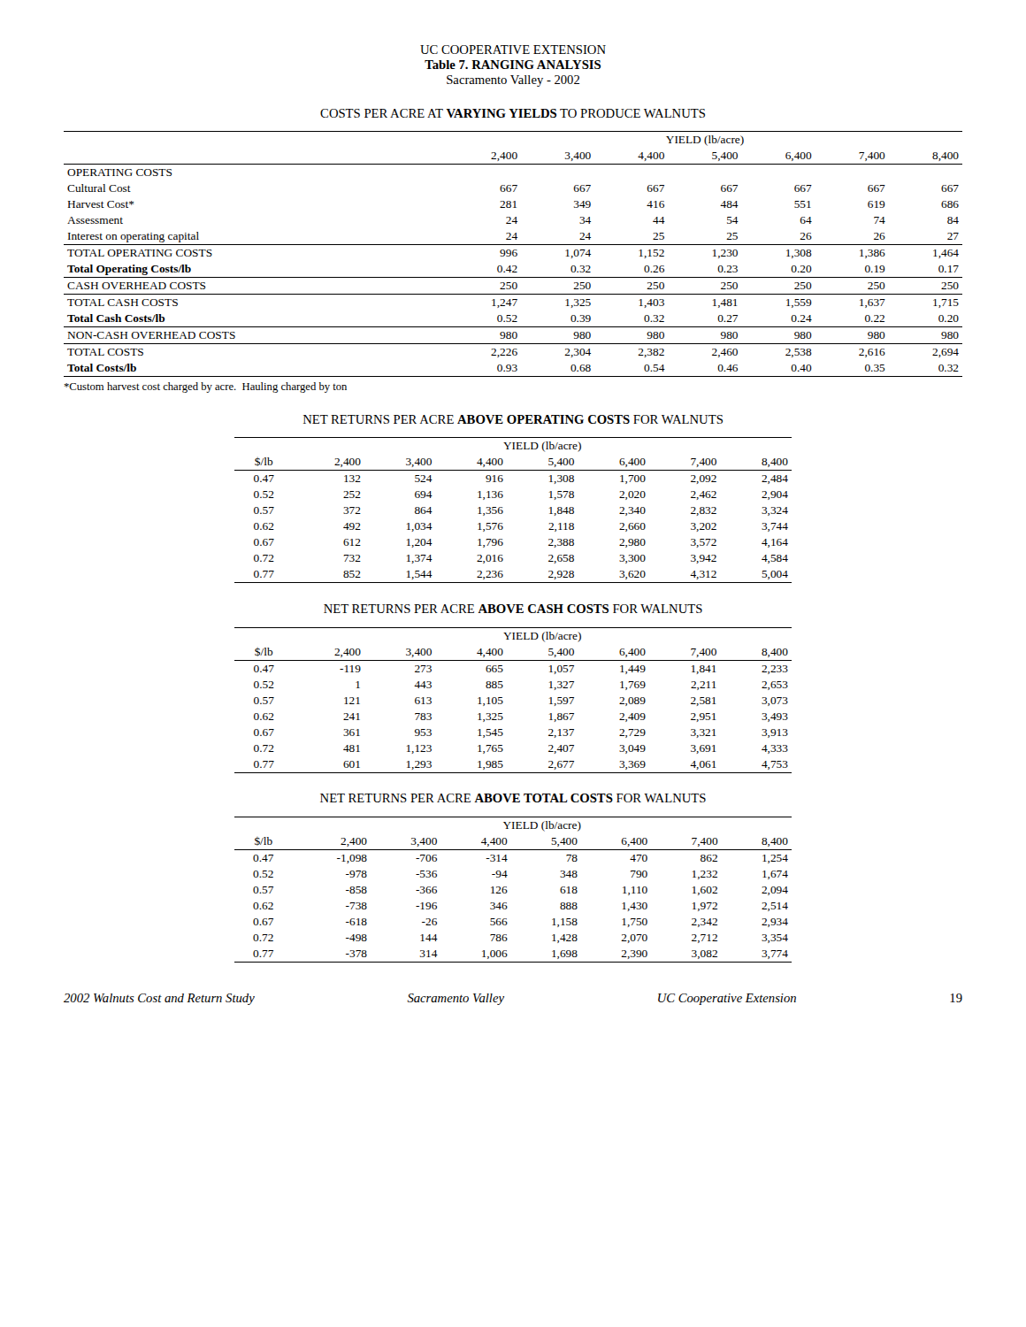UC COOPERATIVE EXTENSION
Table 7. RANGING ANALYSIS
Sacramento Valley - 2002
COSTS PER ACRE AT VARYING YIELDS TO PRODUCE WALNUTS
| | YIELD (lb/acre) |
| | 2,400 | 3,400 | 4,400 | 5,400 | 6,400 | 7,400 | 8,400 |
| OPERATING COSTS | |
| Cultural Cost | 667 | 667 | 667 | 667 | 667 | 667 | 667 |
| Harvest Cost* | 281 | 349 | 416 | 484 | 551 | 619 | 686 |
| Assessment | 24 | 34 | 44 | 54 | 64 | 74 | 84 |
| Interest on operating capital | 24 | 24 | 25 | 25 | 26 | 26 | 27 |
| TOTAL OPERATING COSTS | 996 | 1,074 | 1,152 | 1,230 | 1,308 | 1,386 | 1,464 |
| Total Operating Costs/lb | 0.42 | 0.32 | 0.26 | 0.23 | 0.20 | 0.19 | 0.17 |
| CASH OVERHEAD COSTS | 250 | 250 | 250 | 250 | 250 | 250 | 250 |
| TOTAL CASH COSTS | 1,247 | 1,325 | 1,403 | 1,481 | 1,559 | 1,637 | 1,715 |
| Total Cash Costs/lb | 0.52 | 0.39 | 0.32 | 0.27 | 0.24 | 0.22 | 0.20 |
| NON-CASH OVERHEAD COSTS | 980 | 980 | 980 | 980 | 980 | 980 | 980 |
| TOTAL COSTS | 2,226 | 2,304 | 2,382 | 2,460 | 2,538 | 2,616 | 2,694 |
| Total Costs/lb | 0.93 | 0.68 | 0.54 | 0.46 | 0.40 | 0.35 | 0.32 |
*Custom harvest cost charged by acre. Hauling charged by ton
NET RETURNS PER ACRE ABOVE OPERATING COSTS FOR WALNUTS
| | YIELD (lb/acre) |
| $/lb | 2,400 | 3,400 | 4,400 | 5,400 | 6,400 | 7,400 | 8,400 |
| 0.47 | 132 | 524 | 916 | 1,308 | 1,700 | 2,092 | 2,484 |
| 0.52 | 252 | 694 | 1,136 | 1,578 | 2,020 | 2,462 | 2,904 |
| 0.57 | 372 | 864 | 1,356 | 1,848 | 2,340 | 2,832 | 3,324 |
| 0.62 | 492 | 1,034 | 1,576 | 2,118 | 2,660 | 3,202 | 3,744 |
| 0.67 | 612 | 1,204 | 1,796 | 2,388 | 2,980 | 3,572 | 4,164 |
| 0.72 | 732 | 1,374 | 2,016 | 2,658 | 3,300 | 3,942 | 4,584 |
| 0.77 | 852 | 1,544 | 2,236 | 2,928 | 3,620 | 4,312 | 5,004 |
NET RETURNS PER ACRE ABOVE CASH COSTS FOR WALNUTS
| | YIELD (lb/acre) |
| $/lb | 2,400 | 3,400 | 4,400 | 5,400 | 6,400 | 7,400 | 8,400 |
| 0.47 | -119 | 273 | 665 | 1,057 | 1,449 | 1,841 | 2,233 |
| 0.52 | 1 | 443 | 885 | 1,327 | 1,769 | 2,211 | 2,653 |
| 0.57 | 121 | 613 | 1,105 | 1,597 | 2,089 | 2,581 | 3,073 |
| 0.62 | 241 | 783 | 1,325 | 1,867 | 2,409 | 2,951 | 3,493 |
| 0.67 | 361 | 953 | 1,545 | 2,137 | 2,729 | 3,321 | 3,913 |
| 0.72 | 481 | 1,123 | 1,765 | 2,407 | 3,049 | 3,691 | 4,333 |
| 0.77 | 601 | 1,293 | 1,985 | 2,677 | 3,369 | 4,061 | 4,753 |
NET RETURNS PER ACRE ABOVE TOTAL COSTS FOR WALNUTS
| | YIELD (lb/acre) |
| $/lb | 2,400 | 3,400 | 4,400 | 5,400 | 6,400 | 7,400 | 8,400 |
| 0.47 | -1,098 | -706 | -314 | 78 | 470 | 862 | 1,254 |
| 0.52 | -978 | -536 | -94 | 348 | 790 | 1,232 | 1,674 |
| 0.57 | -858 | -366 | 126 | 618 | 1,110 | 1,602 | 2,094 |
| 0.62 | -738 | -196 | 346 | 888 | 1,430 | 1,972 | 2,514 |
| 0.67 | -618 | -26 | 566 | 1,158 | 1,750 | 2,342 | 2,934 |
| 0.72 | -498 | 144 | 786 | 1,428 | 2,070 | 2,712 | 3,354 |
| 0.77 | -378 | 314 | 1,006 | 1,698 | 2,390 | 3,082 | 3,774 |
2002 Walnuts Cost and Return Study Sacramento Valley UC Cooperative Extension 19